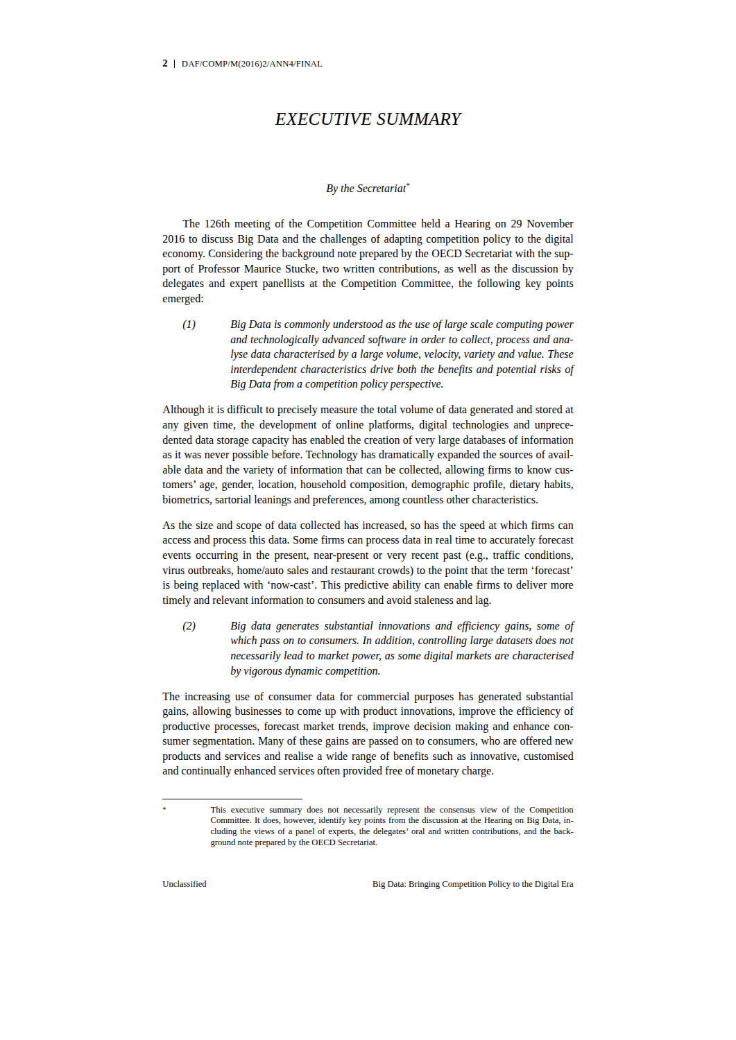2 DAF/COMP/M(2016)2/ANN4/FINAL
EXECUTIVE SUMMARY
By the Secretariat*
The 126th meeting of the Competition Committee held a Hearing on 29 November 2016 to discuss Big Data and the challenges of adapting competition policy to the digital economy. Considering the background note prepared by the OECD Secretariat with the support of Professor Maurice Stucke, two written contributions, as well as the discussion by delegates and expert panellists at the Competition Committee, the following key points emerged:
(1)
Big Data is commonly understood as the use of large scale computing power and technologically advanced software in order to collect, process and analyse data characterised by a large volume, velocity, variety and value. These interdependent characteristics drive both the benefits and potential risks of Big Data from a competition policy perspective.
Although it is difficult to precisely measure the total volume of data generated and stored at any given time, the development of online platforms, digital technologies and unprecedented data storage capacity has enabled the creation of very large databases of information as it was never possible before. Technology has dramatically expanded the sources of available data and the variety of information that can be collected, allowing firms to know customers’ age, gender, location, household composition, demographic profile, dietary habits, biometrics, sartorial leanings and preferences, among countless other characteristics.
As the size and scope of data collected has increased, so has the speed at which firms can access and process this data. Some firms can process data in real time to accurately forecast events occurring in the present, near-present or very recent past (e.g., traffic conditions, virus outbreaks, home/auto sales and restaurant crowds) to the point that the term ‘forecast’ is being replaced with ‘now-cast’. This predictive ability can enable firms to deliver more timely and relevant information to consumers and avoid staleness and lag.
(2)
Big data generates substantial innovations and efficiency gains, some of which pass on to consumers. In addition, controlling large datasets does not necessarily lead to market power, as some digital markets are characterised by vigorous dynamic competition.
The increasing use of consumer data for commercial purposes has generated substantial gains, allowing businesses to come up with product innovations, improve the efficiency of productive processes, forecast market trends, improve decision making and enhance consumer segmentation. Many of these gains are passed on to consumers, who are offered new products and services and realise a wide range of benefits such as innovative, customised and continually enhanced services often provided free of monetary charge.
*
This executive summary does not necessarily represent the consensus view of the Competition Committee. It does, however, identify key points from the discussion at the Hearing on Big Data, including the views of a panel of experts, the delegates’ oral and written contributions, and the background note prepared by the OECD Secretariat.
Unclassified
Big Data: Bringing Competition Policy to the Digital Era